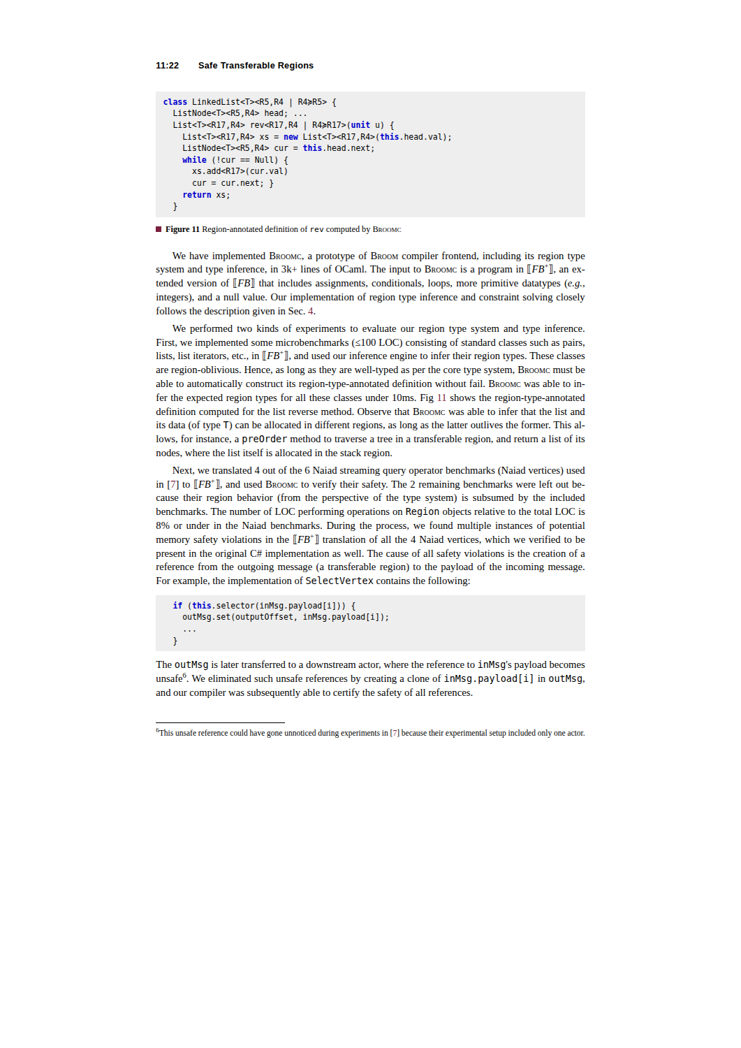11:22 Safe Transferable Regions
class LinkedList<T><R5,R4 | R4≽R5> { ListNode<T><R5,R4> head; ... List<T><R17,R4> rev<R17,R4 | R4≽R17>(unit u) { List<T><R17,R4> xs = new List<T><R17,R4>(this.head.val); ListNode<T><R5,R4> cur = this.head.next; while (!cur == Null) { xs.add<R17>(cur.val) cur = cur.next; } return xs; }
Figure 11 Region-annotated definition of rev computed by Broomc
We have implemented Broomc, a prototype of Broom compiler frontend, including its region type system and type inference, in 3k+ lines of OCaml. The input to Broomc is a program in ⟦FB+⟧, an extended version of ⟦FB⟧ that includes assignments, conditionals, loops, more primitive datatypes (e.g., integers), and a null value. Our implementation of region type inference and constraint solving closely follows the description given in Sec. 4.
We performed two kinds of experiments to evaluate our region type system and type inference. First, we implemented some microbenchmarks (≤100 LOC) consisting of standard classes such as pairs, lists, list iterators, etc., in ⟦FB+⟧, and used our inference engine to infer their region types. These classes are region-oblivious. Hence, as long as they are well-typed as per the core type system, Broomc must be able to automatically construct its region-type-annotated definition without fail. Broomc was able to infer the expected region types for all these classes under 10ms. Fig 11 shows the region-type-annotated definition computed for the list reverse method. Observe that Broomc was able to infer that the list and its data (of type T) can be allocated in different regions, as long as the latter outlives the former. This allows, for instance, a preOrder method to traverse a tree in a transferable region, and return a list of its nodes, where the list itself is allocated in the stack region.
Next, we translated 4 out of the 6 Naiad streaming query operator benchmarks (Naiad vertices) used in [7] to ⟦FB+⟧, and used Broomc to verify their safety. The 2 remaining benchmarks were left out because their region behavior (from the perspective of the type system) is subsumed by the included benchmarks. The number of LOC performing operations on Region objects relative to the total LOC is 8% or under in the Naiad benchmarks. During the process, we found multiple instances of potential memory safety violations in the ⟦FB+⟧ translation of all the 4 Naiad vertices, which we verified to be present in the original C# implementation as well. The cause of all safety violations is the creation of a reference from the outgoing message (a transferable region) to the payload of the incoming message. For example, the implementation of SelectVertex contains the following:
if (this.selector(inMsg.payload[i])) { outMsg.set(outputOffset, inMsg.payload[i]); ... }
The outMsg is later transferred to a downstream actor, where the reference to inMsg's payload becomes unsafe6. We eliminated such unsafe references by creating a clone of inMsg.payload[i] in outMsg, and our compiler was subsequently able to certify the safety of all references.
6This unsafe reference could have gone unnoticed during experiments in [7] because their experimental setup included only one actor.